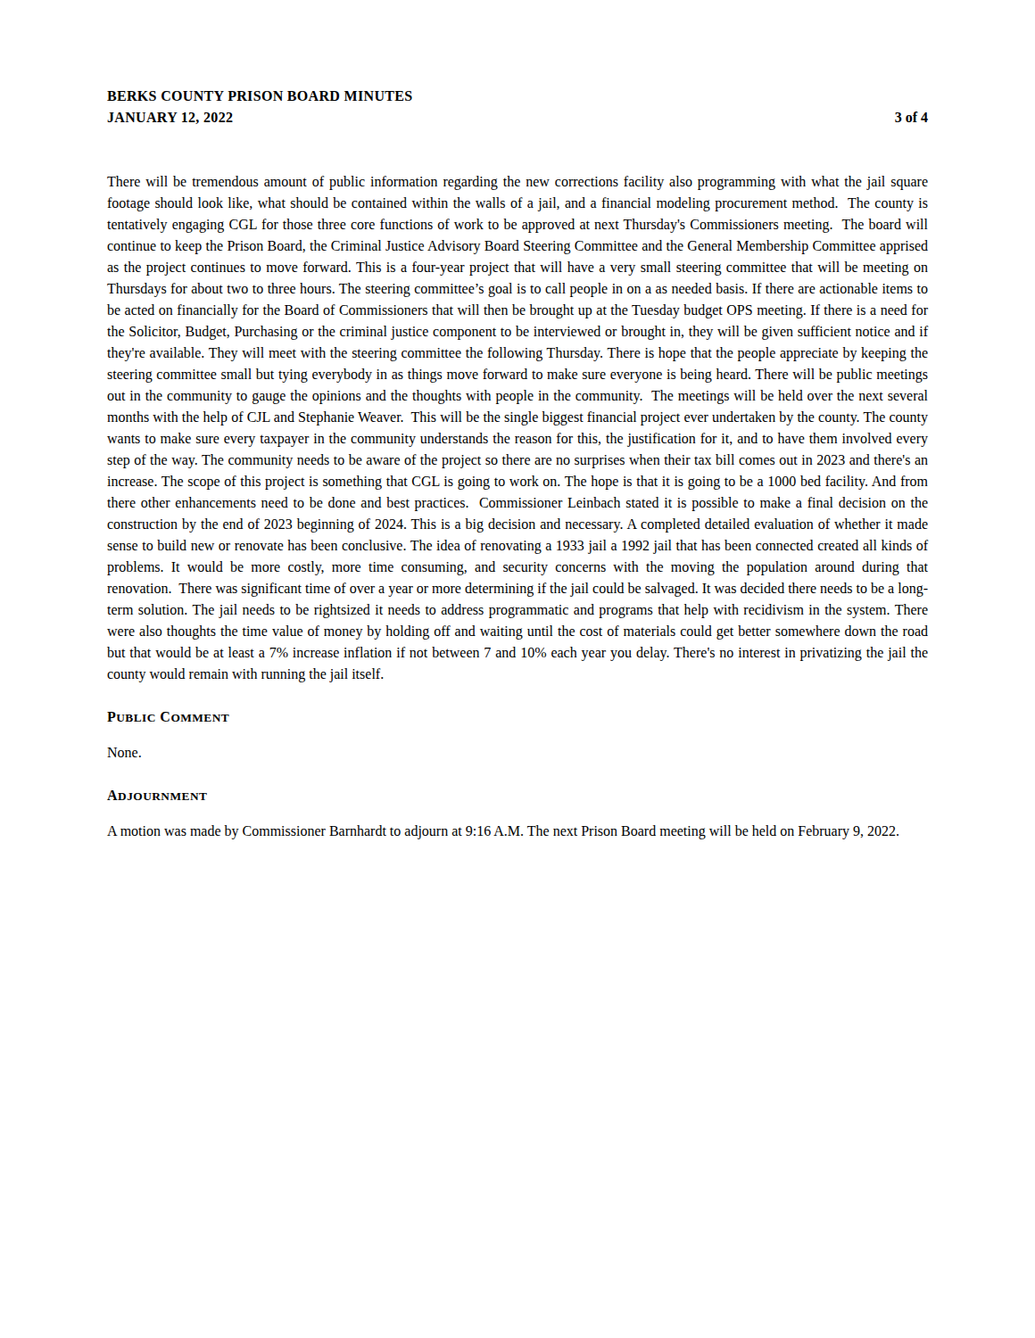BERKS COUNTY PRISON BOARD MINUTES
JANUARY 12, 2022 3 of 4
There will be tremendous amount of public information regarding the new corrections facility also programming with what the jail square footage should look like, what should be contained within the walls of a jail, and a financial modeling procurement method. The county is tentatively engaging CGL for those three core functions of work to be approved at next Thursday's Commissioners meeting. The board will continue to keep the Prison Board, the Criminal Justice Advisory Board Steering Committee and the General Membership Committee apprised as the project continues to move forward. This is a four-year project that will have a very small steering committee that will be meeting on Thursdays for about two to three hours. The steering committee’s goal is to call people in on a as needed basis. If there are actionable items to be acted on financially for the Board of Commissioners that will then be brought up at the Tuesday budget OPS meeting. If there is a need for the Solicitor, Budget, Purchasing or the criminal justice component to be interviewed or brought in, they will be given sufficient notice and if they're available. They will meet with the steering committee the following Thursday. There is hope that the people appreciate by keeping the steering committee small but tying everybody in as things move forward to make sure everyone is being heard. There will be public meetings out in the community to gauge the opinions and the thoughts with people in the community. The meetings will be held over the next several months with the help of CJL and Stephanie Weaver. This will be the single biggest financial project ever undertaken by the county. The county wants to make sure every taxpayer in the community understands the reason for this, the justification for it, and to have them involved every step of the way. The community needs to be aware of the project so there are no surprises when their tax bill comes out in 2023 and there's an increase. The scope of this project is something that CGL is going to work on. The hope is that it is going to be a 1000 bed facility. And from there other enhancements need to be done and best practices. Commissioner Leinbach stated it is possible to make a final decision on the construction by the end of 2023 beginning of 2024. This is a big decision and necessary. A completed detailed evaluation of whether it made sense to build new or renovate has been conclusive. The idea of renovating a 1933 jail a 1992 jail that has been connected created all kinds of problems. It would be more costly, more time consuming, and security concerns with the moving the population around during that renovation. There was significant time of over a year or more determining if the jail could be salvaged. It was decided there needs to be a long-term solution. The jail needs to be rightsized it needs to address programmatic and programs that help with recidivism in the system. There were also thoughts the time value of money by holding off and waiting until the cost of materials could get better somewhere down the road but that would be at least a 7% increase inflation if not between 7 and 10% each year you delay. There's no interest in privatizing the jail the county would remain with running the jail itself.
PUBLIC COMMENT
None.
ADJOURNMENT
A motion was made by Commissioner Barnhardt to adjourn at 9:16 A.M. The next Prison Board meeting will be held on February 9, 2022.